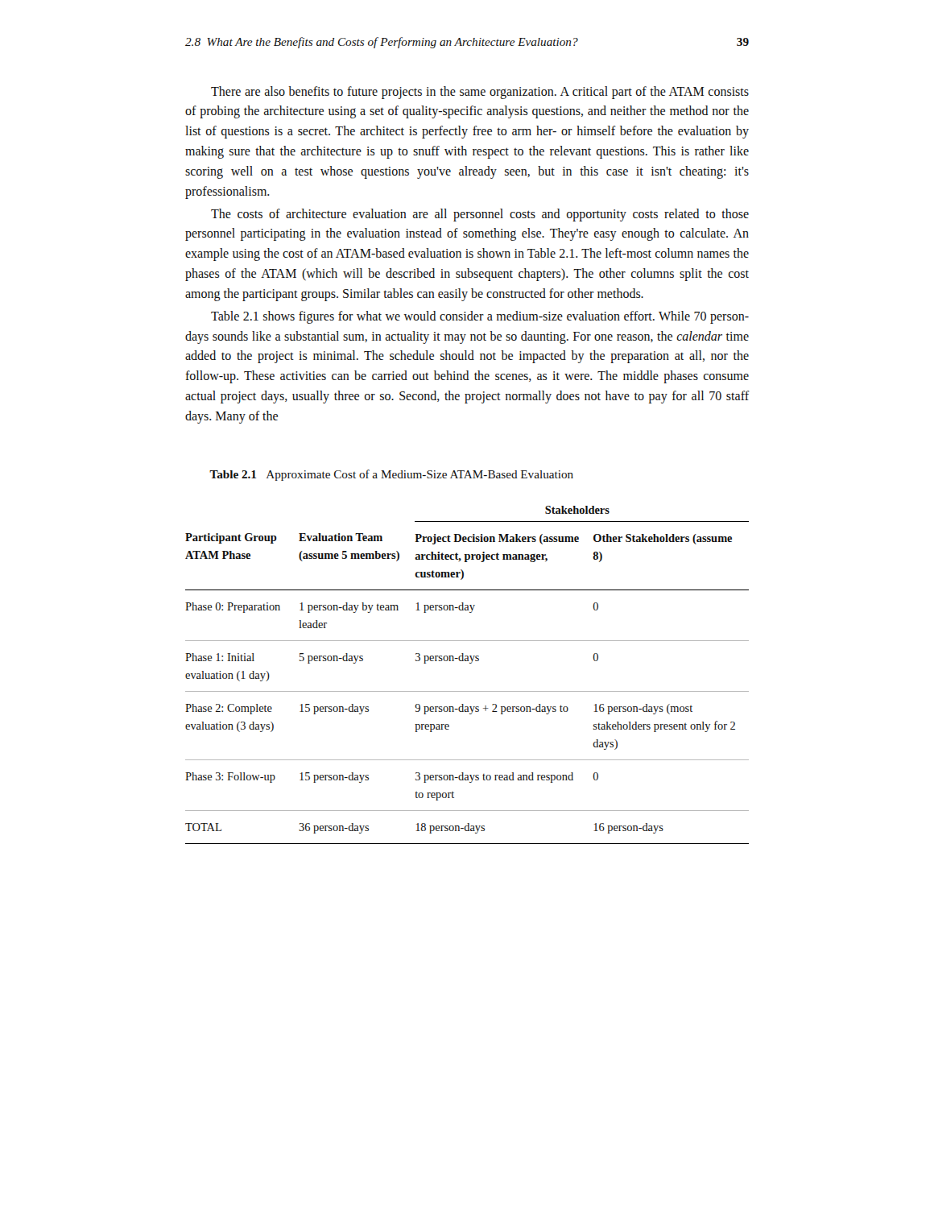2.8 What Are the Benefits and Costs of Performing an Architecture Evaluation? 39
There are also benefits to future projects in the same organization. A critical part of the ATAM consists of probing the architecture using a set of quality-specific analysis questions, and neither the method nor the list of questions is a secret. The architect is perfectly free to arm her- or himself before the evaluation by making sure that the architecture is up to snuff with respect to the relevant questions. This is rather like scoring well on a test whose questions you've already seen, but in this case it isn't cheating: it's professionalism.
The costs of architecture evaluation are all personnel costs and opportunity costs related to those personnel participating in the evaluation instead of something else. They're easy enough to calculate. An example using the cost of an ATAM-based evaluation is shown in Table 2.1. The left-most column names the phases of the ATAM (which will be described in subsequent chapters). The other columns split the cost among the participant groups. Similar tables can easily be constructed for other methods.
Table 2.1 shows figures for what we would consider a medium-size evaluation effort. While 70 person-days sounds like a substantial sum, in actuality it may not be so daunting. For one reason, the calendar time added to the project is minimal. The schedule should not be impacted by the preparation at all, nor the follow-up. These activities can be carried out behind the scenes, as it were. The middle phases consume actual project days, usually three or so. Second, the project normally does not have to pay for all 70 staff days. Many of the
Table 2.1 Approximate Cost of a Medium-Size ATAM-Based Evaluation
| | | Stakeholders |
| --- | --- | --- |
| Participant Group ATAM Phase | Evaluation Team (assume 5 members) | Project Decision Makers (assume architect, project manager, customer) | Other Stakeholders (assume 8) |
| Phase 0: Preparation | 1 person-day by team leader | 1 person-day | 0 |
| Phase 1: Initial evaluation (1 day) | 5 person-days | 3 person-days | 0 |
| Phase 2: Complete evaluation (3 days) | 15 person-days | 9 person-days + 2 person-days to prepare | 16 person-days (most stakeholders present only for 2 days) |
| Phase 3: Follow-up | 15 person-days | 3 person-days to read and respond to report | 0 |
| TOTAL | 36 person-days | 18 person-days | 16 person-days |